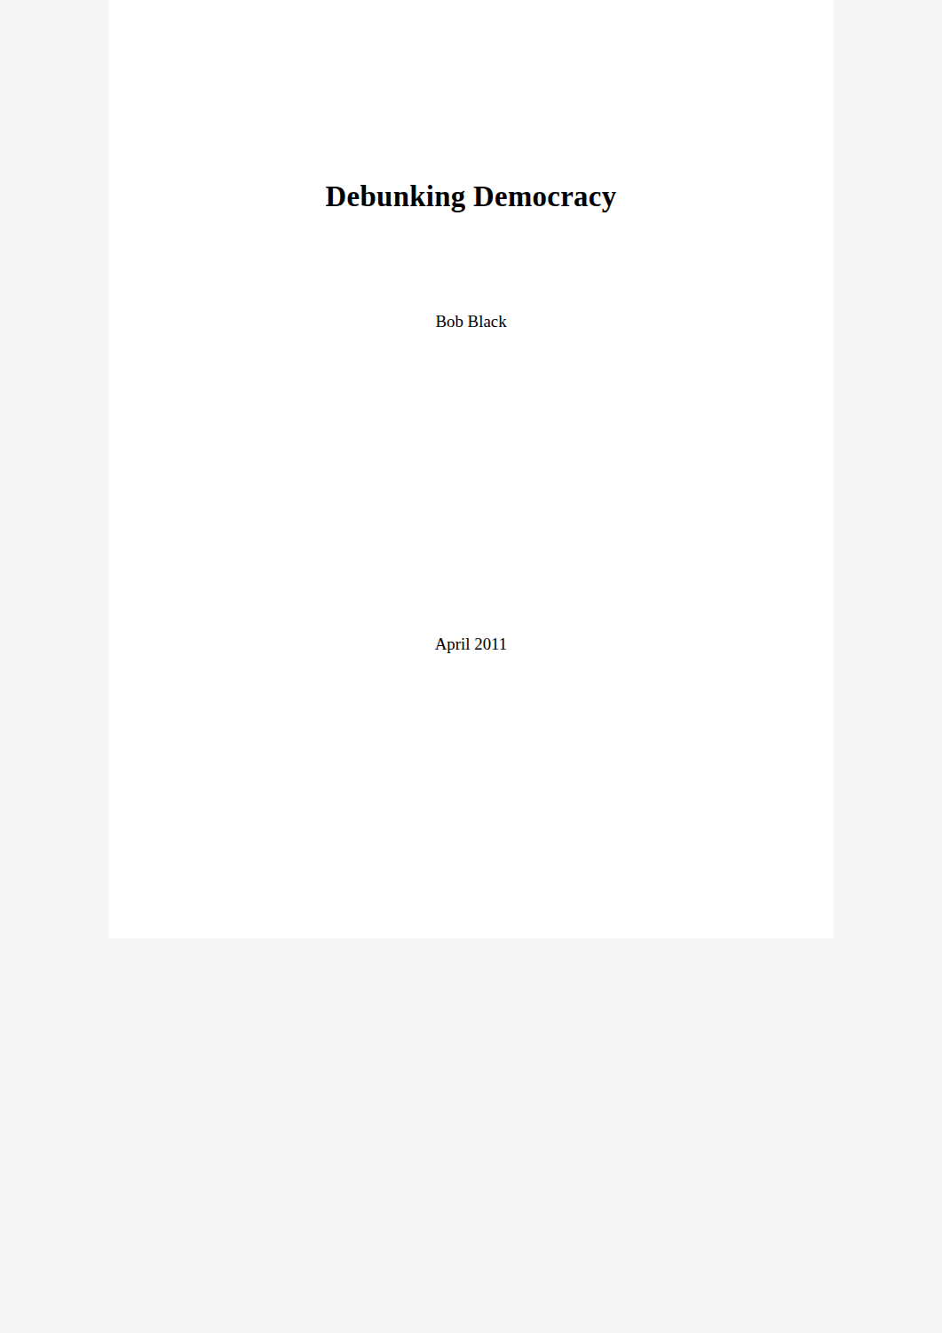Debunking Democracy
Bob Black
April 2011